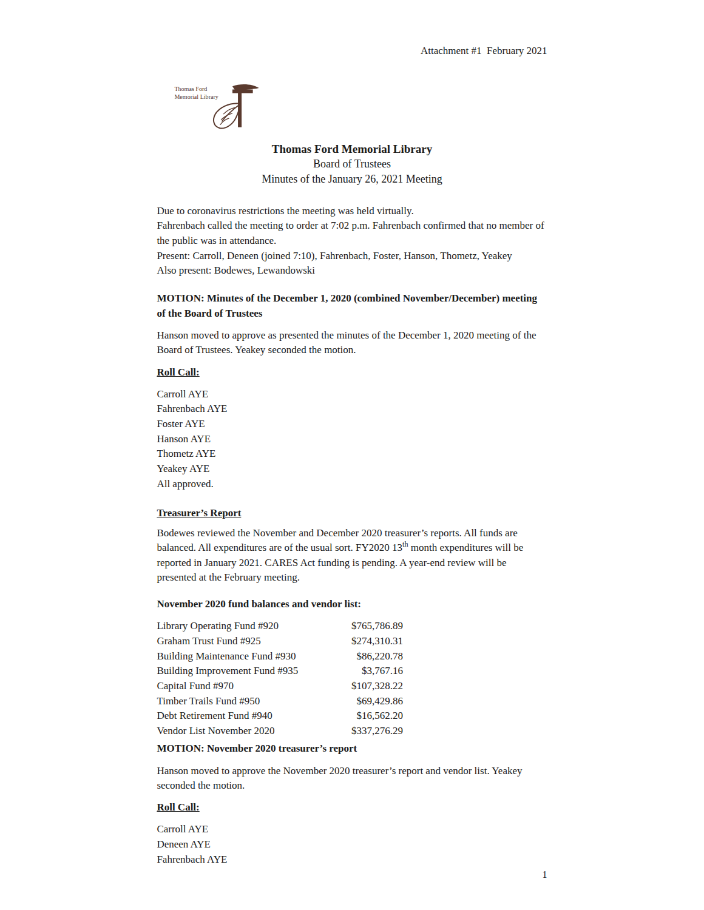Attachment #1 February 2021
Thomas Ford Memorial Library
Thomas Ford Memorial Library
Board of Trustees
Minutes of the January 26, 2021 Meeting
Due to coronavirus restrictions the meeting was held virtually.
Fahrenbach called the meeting to order at 7:02 p.m. Fahrenbach confirmed that no member of the public was in attendance.
Present: Carroll, Deneen (joined 7:10), Fahrenbach, Foster, Hanson, Thometz, Yeakey
Also present: Bodewes, Lewandowski
MOTION: Minutes of the December 1, 2020 (combined November/December) meeting of the Board of Trustees
Hanson moved to approve as presented the minutes of the December 1, 2020 meeting of the Board of Trustees. Yeakey seconded the motion.
Roll Call:
Carroll AYE
Fahrenbach AYE
Foster AYE
Hanson AYE
Thometz AYE
Yeakey AYE
All approved.
Treasurer’s Report
Bodewes reviewed the November and December 2020 treasurer’s reports. All funds are balanced. All expenditures are of the usual sort. FY2020 13th month expenditures will be reported in January 2021. CARES Act funding is pending. A year-end review will be presented at the February meeting.
November 2020 fund balances and vendor list:
| Library Operating Fund #920 | $765,786.89 |
| Graham Trust Fund #925 | $274,310.31 |
| Building Maintenance Fund #930 | $86,220.78 |
| Building Improvement Fund #935 | $3,767.16 |
| Capital Fund #970 | $107,328.22 |
| Timber Trails Fund #950 | $69,429.86 |
| Debt Retirement Fund #940 | $16,562.20 |
| Vendor List November 2020 | $337,276.29 |
MOTION: November 2020 treasurer’s report
Hanson moved to approve the November 2020 treasurer’s report and vendor list. Yeakey seconded the motion.
Roll Call:
Carroll AYE
Deneen AYE
Fahrenbach AYE
1